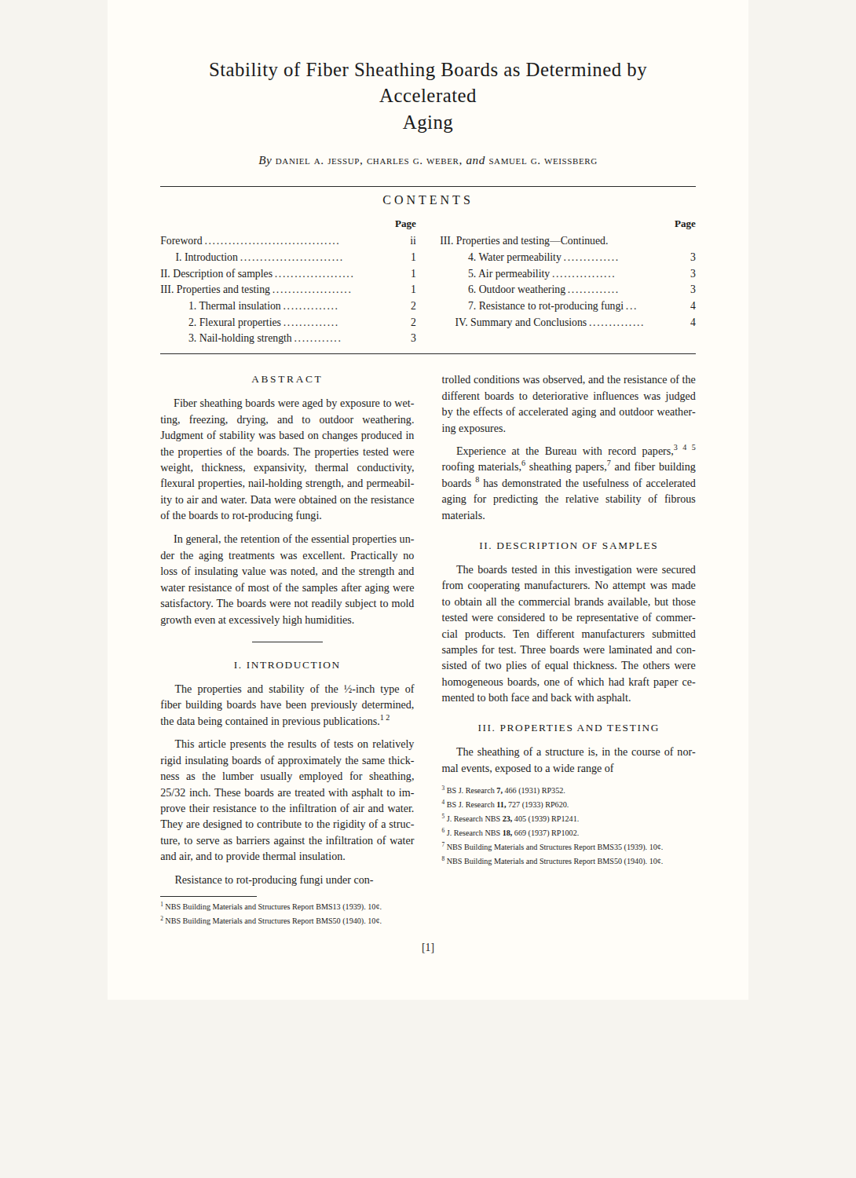Stability of Fiber Sheathing Boards as Determined by Accelerated
Aging
By daniel a. jessup, charles g. weber, and samuel g. weissberg
CONTENTS
Page
Foreword.................................. ii
I. Introduction.......................... 1
II. Description of samples.................... 1
III. Properties and testing.................... 1
1. Thermal insulation.............. 2
2. Flexural properties.............. 2
3. Nail-holding strength............ 3
Page
III. Properties and testing—Continued.
4. Water permeability.............. 3
5. Air permeability................ 3
6. Outdoor weathering............. 3
7. Resistance to rot-producing fungi... 4
IV. Summary and Conclusions.............. 4
ABSTRACT
Fiber sheathing boards were aged by exposure to wetting, freezing, drying, and to outdoor weathering. Judgment of stability was based on changes produced in the properties of the boards. The properties tested were weight, thickness, expansivity, thermal conductivity, flexural properties, nail-holding strength, and permeability to air and water. Data were obtained on the resistance of the boards to rot-producing fungi.
In general, the retention of the essential properties under the aging treatments was excellent. Practically no loss of insulating value was noted, and the strength and water resistance of most of the samples after aging were satisfactory. The boards were not readily subject to mold growth even at excessively high humidities.
I. INTRODUCTION
The properties and stability of the ½-inch type of fiber building boards have been previously determined, the data being contained in previous publications.1 2
This article presents the results of tests on relatively rigid insulating boards of approximately the same thickness as the lumber usually employed for sheathing, 25/32 inch. These boards are treated with asphalt to improve their resistance to the infiltration of air and water. They are designed to contribute to the rigidity of a structure, to serve as barriers against the infiltration of water and air, and to provide thermal insulation.
Resistance to rot-producing fungi under con-
1 NBS Building Materials and Structures Report BMS13 (1939). 10¢.
2 NBS Building Materials and Structures Report BMS50 (1940). 10¢.
trolled conditions was observed, and the resistance of the different boards to deteriorative influences was judged by the effects of accelerated aging and outdoor weathering exposures.
Experience at the Bureau with record papers,3 4 5 roofing materials,6 sheathing papers,7 and fiber building boards 8 has demonstrated the usefulness of accelerated aging for predicting the relative stability of fibrous materials.
II. DESCRIPTION OF SAMPLES
The boards tested in this investigation were secured from cooperating manufacturers. No attempt was made to obtain all the commercial brands available, but those tested were considered to be representative of commercial products. Ten different manufacturers submitted samples for test. Three boards were laminated and consisted of two plies of equal thickness. The others were homogeneous boards, one of which had kraft paper cemented to both face and back with asphalt.
III. PROPERTIES AND TESTING
The sheathing of a structure is, in the course of normal events, exposed to a wide range of
3 BS J. Research 7, 466 (1931) RP352.
4 BS J. Research 11, 727 (1933) RP620.
5 J. Research NBS 23, 405 (1939) RP1241.
6 J. Research NBS 18, 669 (1937) RP1002.
7 NBS Building Materials and Structures Report BMS35 (1939). 10¢.
8 NBS Building Materials and Structures Report BMS50 (1940). 10¢.
[1]